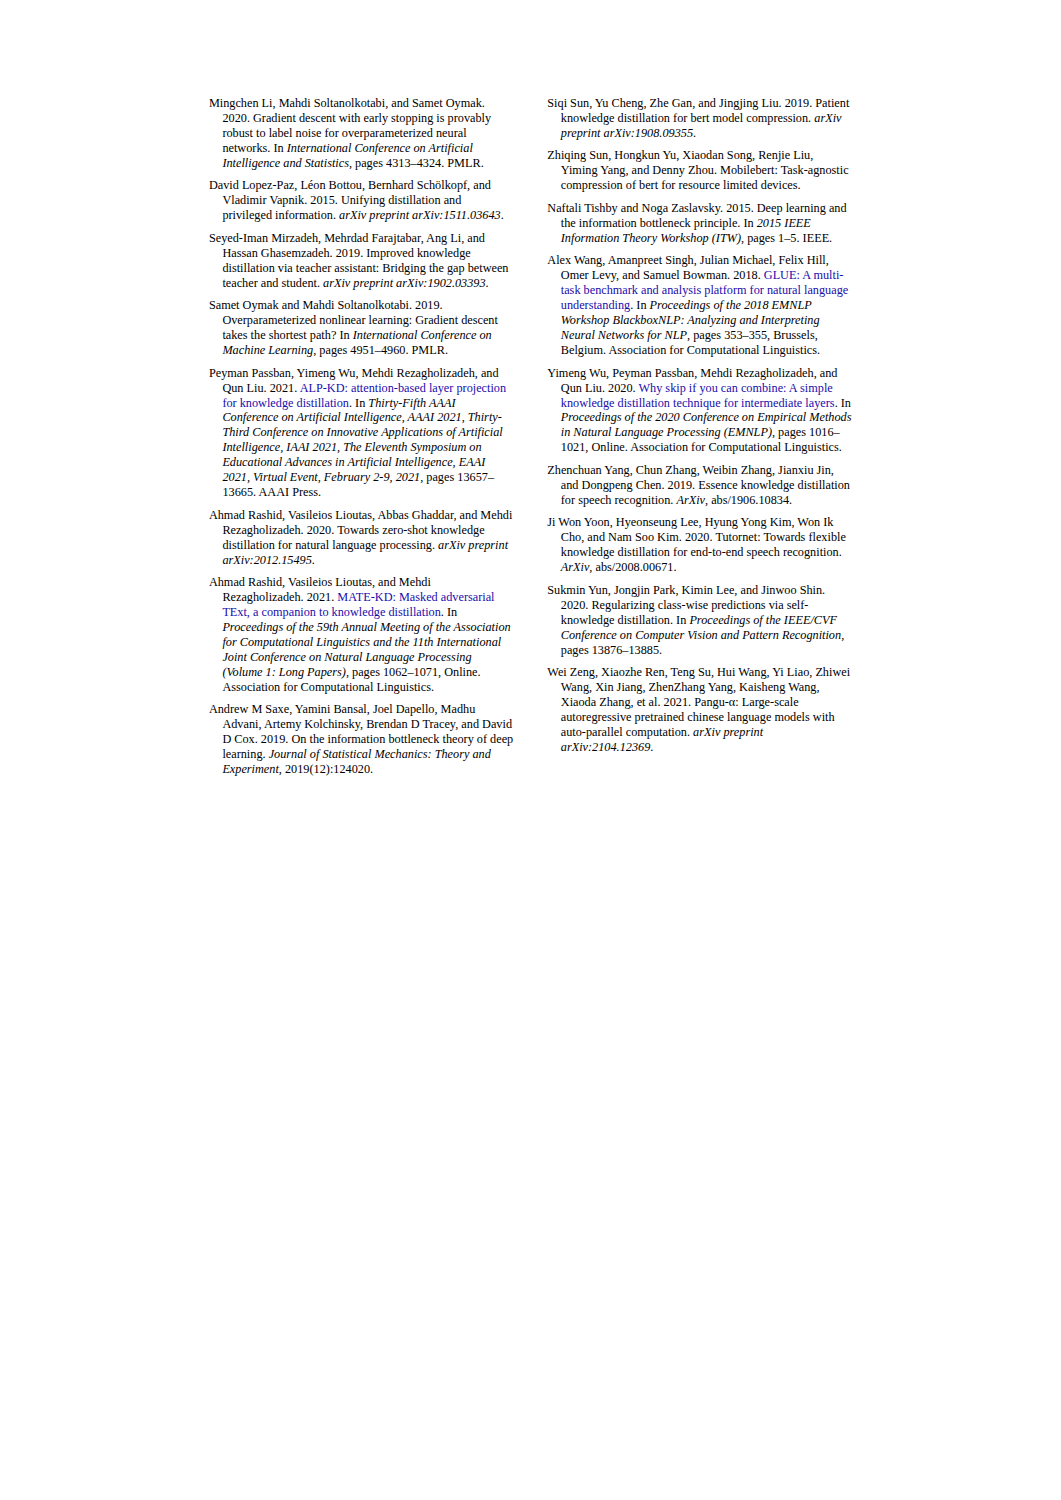Mingchen Li, Mahdi Soltanolkotabi, and Samet Oymak. 2020. Gradient descent with early stopping is provably robust to label noise for overparameterized neural networks. In International Conference on Artificial Intelligence and Statistics, pages 4313–4324. PMLR.
David Lopez-Paz, Léon Bottou, Bernhard Schölkopf, and Vladimir Vapnik. 2015. Unifying distillation and privileged information. arXiv preprint arXiv:1511.03643.
Seyed-Iman Mirzadeh, Mehrdad Farajtabar, Ang Li, and Hassan Ghasemzadeh. 2019. Improved knowledge distillation via teacher assistant: Bridging the gap between teacher and student. arXiv preprint arXiv:1902.03393.
Samet Oymak and Mahdi Soltanolkotabi. 2019. Overparameterized nonlinear learning: Gradient descent takes the shortest path? In International Conference on Machine Learning, pages 4951–4960. PMLR.
Peyman Passban, Yimeng Wu, Mehdi Rezagholizadeh, and Qun Liu. 2021. ALP-KD: attention-based layer projection for knowledge distillation. In Thirty-Fifth AAAI Conference on Artificial Intelligence, AAAI 2021, Thirty-Third Conference on Innovative Applications of Artificial Intelligence, IAAI 2021, The Eleventh Symposium on Educational Advances in Artificial Intelligence, EAAI 2021, Virtual Event, February 2-9, 2021, pages 13657–13665. AAAI Press.
Ahmad Rashid, Vasileios Lioutas, Abbas Ghaddar, and Mehdi Rezagholizadeh. 2020. Towards zero-shot knowledge distillation for natural language processing. arXiv preprint arXiv:2012.15495.
Ahmad Rashid, Vasileios Lioutas, and Mehdi Rezagholizadeh. 2021. MATE-KD: Masked adversarial TExt, a companion to knowledge distillation. In Proceedings of the 59th Annual Meeting of the Association for Computational Linguistics and the 11th International Joint Conference on Natural Language Processing (Volume 1: Long Papers), pages 1062–1071, Online. Association for Computational Linguistics.
Andrew M Saxe, Yamini Bansal, Joel Dapello, Madhu Advani, Artemy Kolchinsky, Brendan D Tracey, and David D Cox. 2019. On the information bottleneck theory of deep learning. Journal of Statistical Mechanics: Theory and Experiment, 2019(12):124020.
Siqi Sun, Yu Cheng, Zhe Gan, and Jingjing Liu. 2019. Patient knowledge distillation for bert model compression. arXiv preprint arXiv:1908.09355.
Zhiqing Sun, Hongkun Yu, Xiaodan Song, Renjie Liu, Yiming Yang, and Denny Zhou. Mobilebert: Task-agnostic compression of bert for resource limited devices.
Naftali Tishby and Noga Zaslavsky. 2015. Deep learning and the information bottleneck principle. In 2015 IEEE Information Theory Workshop (ITW), pages 1–5. IEEE.
Alex Wang, Amanpreet Singh, Julian Michael, Felix Hill, Omer Levy, and Samuel Bowman. 2018. GLUE: A multi-task benchmark and analysis platform for natural language understanding. In Proceedings of the 2018 EMNLP Workshop BlackboxNLP: Analyzing and Interpreting Neural Networks for NLP, pages 353–355, Brussels, Belgium. Association for Computational Linguistics.
Yimeng Wu, Peyman Passban, Mehdi Rezagholizadeh, and Qun Liu. 2020. Why skip if you can combine: A simple knowledge distillation technique for intermediate layers. In Proceedings of the 2020 Conference on Empirical Methods in Natural Language Processing (EMNLP), pages 1016–1021, Online. Association for Computational Linguistics.
Zhenchuan Yang, Chun Zhang, Weibin Zhang, Jianxiu Jin, and Dongpeng Chen. 2019. Essence knowledge distillation for speech recognition. ArXiv, abs/1906.10834.
Ji Won Yoon, Hyeonseung Lee, Hyung Yong Kim, Won Ik Cho, and Nam Soo Kim. 2020. Tutornet: Towards flexible knowledge distillation for end-to-end speech recognition. ArXiv, abs/2008.00671.
Sukmin Yun, Jongjin Park, Kimin Lee, and Jinwoo Shin. 2020. Regularizing class-wise predictions via self-knowledge distillation. In Proceedings of the IEEE/CVF Conference on Computer Vision and Pattern Recognition, pages 13876–13885.
Wei Zeng, Xiaozhe Ren, Teng Su, Hui Wang, Yi Liao, Zhiwei Wang, Xin Jiang, ZhenZhang Yang, Kaisheng Wang, Xiaoda Zhang, et al. 2021. Pangu-α: Large-scale autoregressive pretrained chinese language models with auto-parallel computation. arXiv preprint arXiv:2104.12369.